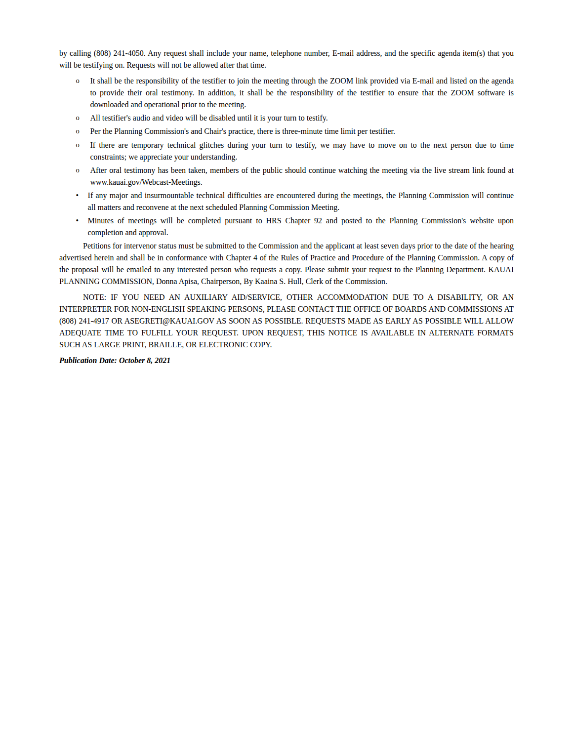by calling (808) 241-4050. Any request shall include your name, telephone number, E-mail address, and the specific agenda item(s) that you will be testifying on. Requests will not be allowed after that time.
It shall be the responsibility of the testifier to join the meeting through the ZOOM link provided via E-mail and listed on the agenda to provide their oral testimony. In addition, it shall be the responsibility of the testifier to ensure that the ZOOM software is downloaded and operational prior to the meeting.
All testifier's audio and video will be disabled until it is your turn to testify.
Per the Planning Commission's and Chair's practice, there is three-minute time limit per testifier.
If there are temporary technical glitches during your turn to testify, we may have to move on to the next person due to time constraints; we appreciate your understanding.
After oral testimony has been taken, members of the public should continue watching the meeting via the live stream link found at www.kauai.gov/Webcast-Meetings.
If any major and insurmountable technical difficulties are encountered during the meetings, the Planning Commission will continue all matters and reconvene at the next scheduled Planning Commission Meeting.
Minutes of meetings will be completed pursuant to HRS Chapter 92 and posted to the Planning Commission's website upon completion and approval.
Petitions for intervenor status must be submitted to the Commission and the applicant at least seven days prior to the date of the hearing advertised herein and shall be in conformance with Chapter 4 of the Rules of Practice and Procedure of the Planning Commission. A copy of the proposal will be emailed to any interested person who requests a copy. Please submit your request to the Planning Department. KAUAI PLANNING COMMISSION, Donna Apisa, Chairperson, By Kaaina S. Hull, Clerk of the Commission.
NOTE: IF YOU NEED AN AUXILIARY AID/SERVICE, OTHER ACCOMMODATION DUE TO A DISABILITY, OR AN INTERPRETER FOR NON-ENGLISH SPEAKING PERSONS, PLEASE CONTACT THE OFFICE OF BOARDS AND COMMISSIONS AT (808) 241-4917 OR ASEGRETI@KAUAI.GOV AS SOON AS POSSIBLE. REQUESTS MADE AS EARLY AS POSSIBLE WILL ALLOW ADEQUATE TIME TO FULFILL YOUR REQUEST. UPON REQUEST, THIS NOTICE IS AVAILABLE IN ALTERNATE FORMATS SUCH AS LARGE PRINT, BRAILLE, OR ELECTRONIC COPY.
Publication Date: October 8, 2021